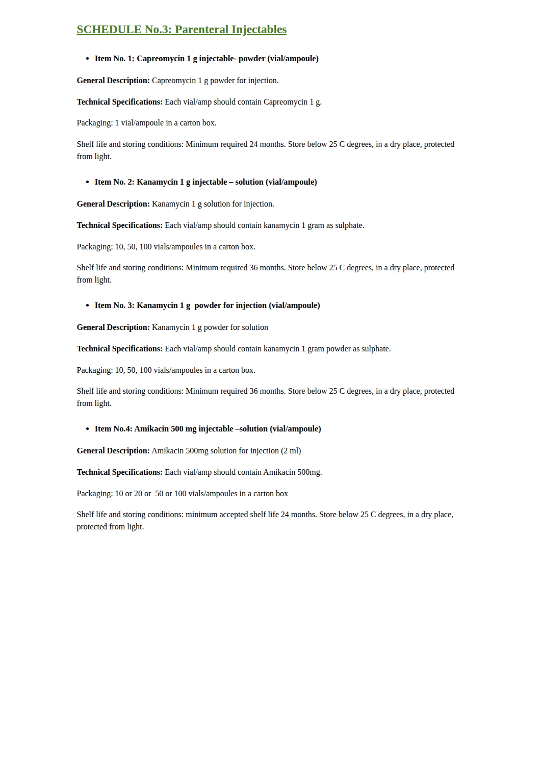SCHEDULE No.3: Parenteral Injectables
Item No. 1: Capreomycin 1 g injectable- powder (vial/ampoule)
General Description: Capreomycin 1 g powder for injection.
Technical Specifications: Each vial/amp should contain Capreomycin 1 g.
Packaging: 1 vial/ampoule in a carton box.
Shelf life and storing conditions: Minimum required 24 months. Store below 25 C degrees, in a dry place, protected from light.
Item No. 2: Kanamycin 1 g injectable – solution (vial/ampoule)
General Description: Kanamycin 1 g solution for injection.
Technical Specifications: Each vial/amp should contain kanamycin 1 gram as sulphate.
Packaging: 10, 50, 100 vials/ampoules in a carton box.
Shelf life and storing conditions: Minimum required 36 months. Store below 25 C degrees, in a dry place, protected from light.
Item No. 3: Kanamycin 1 g powder for injection (vial/ampoule)
General Description: Kanamycin 1 g powder for solution
Technical Specifications: Each vial/amp should contain kanamycin 1 gram powder as sulphate.
Packaging: 10, 50, 100 vials/ampoules in a carton box.
Shelf life and storing conditions: Minimum required 36 months. Store below 25 C degrees, in a dry place, protected from light.
Item No.4: Amikacin 500 mg injectable –solution (vial/ampoule)
General Description: Amikacin 500mg solution for injection (2 ml)
Technical Specifications: Each vial/amp should contain Amikacin 500mg.
Packaging: 10 or 20 or 50 or 100 vials/ampoules in a carton box
Shelf life and storing conditions: minimum accepted shelf life 24 months. Store below 25 C degrees, in a dry place, protected from light.